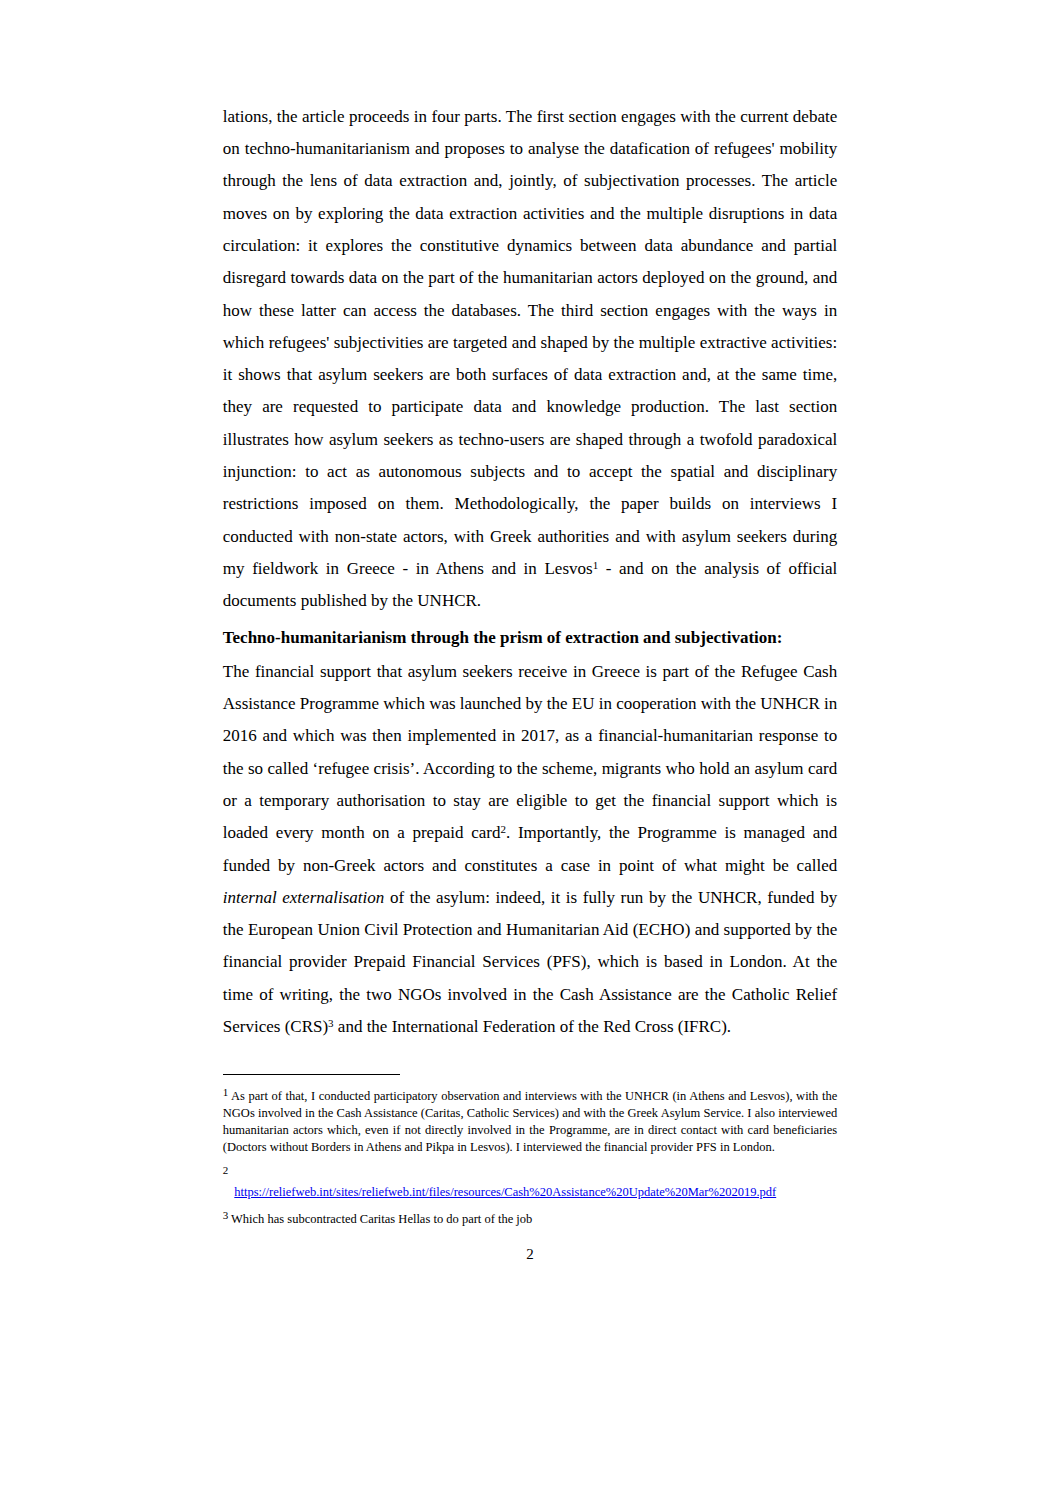lations, the article proceeds in four parts. The first section engages with the current debate on techno-humanitarianism and proposes to analyse the datafication of refugees' mobility through the lens of data extraction and, jointly, of subjectivation processes. The article moves on by exploring the data extraction activities and the multiple disruptions in data circulation: it explores the constitutive dynamics between data abundance and partial disregard towards data on the part of the humanitarian actors deployed on the ground, and how these latter can access the databases. The third section engages with the ways in which refugees' subjectivities are targeted and shaped by the multiple extractive activities: it shows that asylum seekers are both surfaces of data extraction and, at the same time, they are requested to participate data and knowledge production. The last section illustrates how asylum seekers as techno-users are shaped through a twofold paradoxical injunction: to act as autonomous subjects and to accept the spatial and disciplinary restrictions imposed on them. Methodologically, the paper builds on interviews I conducted with non-state actors, with Greek authorities and with asylum seekers during my fieldwork in Greece - in Athens and in Lesvos1 - and on the analysis of official documents published by the UNHCR.
Techno-humanitarianism through the prism of extraction and subjectivation:
The financial support that asylum seekers receive in Greece is part of the Refugee Cash Assistance Programme which was launched by the EU in cooperation with the UNHCR in 2016 and which was then implemented in 2017, as a financial-humanitarian response to the so called ‘refugee crisis’. According to the scheme, migrants who hold an asylum card or a temporary authorisation to stay are eligible to get the financial support which is loaded every month on a prepaid card2. Importantly, the Programme is managed and funded by non-Greek actors and constitutes a case in point of what might be called internal externalisation of the asylum: indeed, it is fully run by the UNHCR, funded by the European Union Civil Protection and Humanitarian Aid (ECHO) and supported by the financial provider Prepaid Financial Services (PFS), which is based in London. At the time of writing, the two NGOs involved in the Cash Assistance are the Catholic Relief Services (CRS)3 and the International Federation of the Red Cross (IFRC).
1As part of that, I conducted participatory observation and interviews with the UNHCR (in Athens and Lesvos), with the NGOs involved in the Cash Assistance (Caritas, Catholic Services) and with the Greek Asylum Service. I also interviewed humanitarian actors which, even if not directly involved in the Programme, are in direct contact with card beneficiaries (Doctors without Borders in Athens and Pikpa in Lesvos). I interviewed the financial provider PFS in London.
2
https://reliefweb.int/sites/reliefweb.int/files/resources/Cash%20Assistance%20Update%20Mar%202019.pdf
3Which has subcontracted Caritas Hellas to do part of the job
2